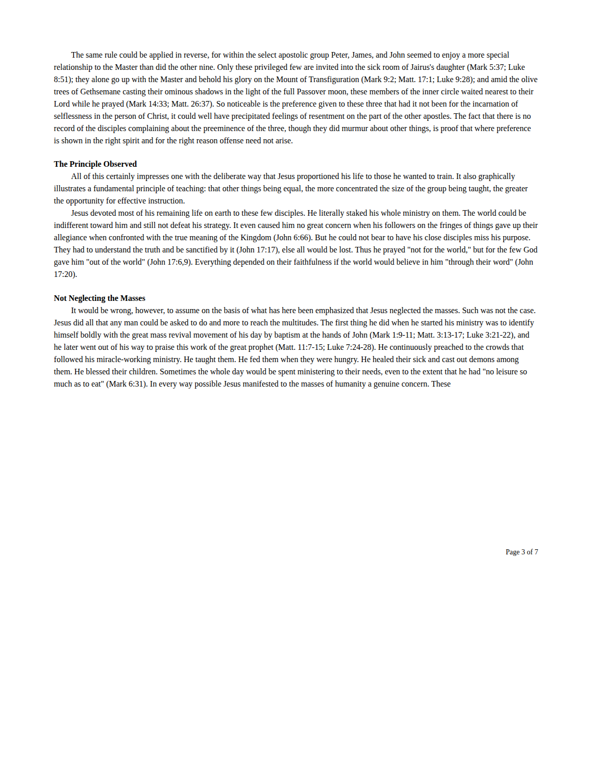The same rule could be applied in reverse, for within the select apostolic group Peter, James, and John seemed to enjoy a more special relationship to the Master than did the other nine. Only these privileged few are invited into the sick room of Jairus's daughter (Mark 5:37; Luke 8:51); they alone go up with the Master and behold his glory on the Mount of Transfiguration (Mark 9:2; Matt. 17:1; Luke 9:28); and amid the olive trees of Gethsemane casting their ominous shadows in the light of the full Passover moon, these members of the inner circle waited nearest to their Lord while he prayed (Mark 14:33; Matt. 26:37). So noticeable is the preference given to these three that had it not been for the incarnation of selflessness in the person of Christ, it could well have precipitated feelings of resentment on the part of the other apostles. The fact that there is no record of the disciples complaining about the preeminence of the three, though they did murmur about other things, is proof that where preference is shown in the right spirit and for the right reason offense need not arise.
The Principle Observed
All of this certainly impresses one with the deliberate way that Jesus proportioned his life to those he wanted to train. It also graphically illustrates a fundamental principle of teaching: that other things being equal, the more concentrated the size of the group being taught, the greater the opportunity for effective instruction.
Jesus devoted most of his remaining life on earth to these few disciples. He literally staked his whole ministry on them. The world could be indifferent toward him and still not defeat his strategy. It even caused him no great concern when his followers on the fringes of things gave up their allegiance when confronted with the true meaning of the Kingdom (John 6:66). But he could not bear to have his close disciples miss his purpose. They had to understand the truth and be sanctified by it (John 17:17), else all would be lost. Thus he prayed "not for the world," but for the few God gave him "out of the world" (John 17:6,9). Everything depended on their faithfulness if the world would believe in him "through their word" (John 17:20).
Not Neglecting the Masses
It would be wrong, however, to assume on the basis of what has here been emphasized that Jesus neglected the masses. Such was not the case. Jesus did all that any man could be asked to do and more to reach the multitudes. The first thing he did when he started his ministry was to identify himself boldly with the great mass revival movement of his day by baptism at the hands of John (Mark 1:9-11; Matt. 3:13-17; Luke 3:21-22), and he later went out of his way to praise this work of the great prophet (Matt. 11:7-15; Luke 7:24-28). He continuously preached to the crowds that followed his miracle-working ministry. He taught them. He fed them when they were hungry. He healed their sick and cast out demons among them. He blessed their children. Sometimes the whole day would be spent ministering to their needs, even to the extent that he had "no leisure so much as to eat" (Mark 6:31). In every way possible Jesus manifested to the masses of humanity a genuine concern. These
Page 3 of 7